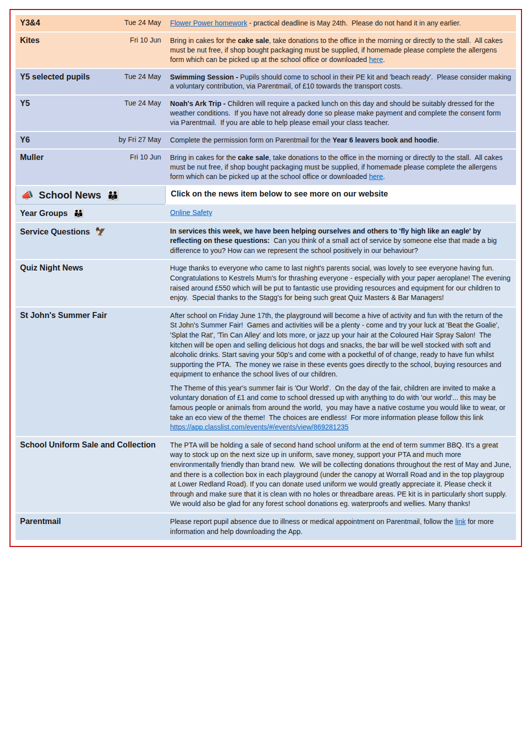| Y3&4 | Tue 24 May | Flower Power homework - practical deadline is May 24th. Please do not hand it in any earlier. |
| Kites | Fri 10 Jun | Bring in cakes for the cake sale , take donations to the office in the morning or directly to the stall. All cakes must be nut free, if shop bought packaging must be supplied, if homemade please complete the allergens form which can be picked up at the school office or downloaded here . |
| Y5 selected pupils | Tue 24 May | Swimming Session - Pupils should come to school in their PE kit and 'beach ready'. Please consider making a voluntary contribution, via Parentmail, of £10 towards the transport costs. |
| Y5 | Tue 24 May | Noah's Ark Trip - Children will require a packed lunch on this day and should be suitably dressed for the weather conditions. If you have not already done so please make payment and complete the consent form via Parentmail. If you are able to help please email your class teacher. |
| Y6 | by Fri 27 May | Complete the permission form on Parentmail for the Year 6 leavers book and hoodie . |
| Muller | Fri 10 Jun | Bring in cakes for the cake sale , take donations to the office in the morning or directly to the stall. All cakes must be nut free, if shop bought packaging must be supplied, if homemade please complete the allergens form which can be picked up at the school office or downloaded here . |
| 📣 School News 👪 | Click on the news item below to see more on our website |
| Year Groups 👪 | Online Safety |
| Service Questions 🦅 | In services this week, we have been helping ourselves and others to 'fly high like an eagle' by reflecting on these questions: Can you think of a small act of service by someone else that made a big difference to you? How can we represent the school positively in our behaviour? |
| Quiz Night News | Huge thanks to everyone who came to last night's parents social, was lovely to see everyone having fun. Congratulations to Kestrels Mum's for thrashing everyone - especially with your paper aeroplane! The evening raised around £550 which will be put to fantastic use providing resources and equipment for our children to enjoy. Special thanks to the Stagg's for being such great Quiz Masters & Bar Managers! |
| St John's Summer Fair | After school on Friday June 17th, the playground will become a hive of activity and fun with the return of the St John's Summer Fair! Games and activities will be a plenty - come and try your luck at 'Beat the Goalie', 'Splat the Rat', 'Tin Can Alley' and lots more, or jazz up your hair at the Coloured Hair Spray Salon! The kitchen will be open and selling delicious hot dogs and snacks, the bar will be well stocked with soft and alcoholic drinks. Start saving your 50p's and come with a pocketful of of change, ready to have fun whilst supporting the PTA. The money we raise in these events goes directly to the school, buying resources and equipment to enhance the school lives of our children. The Theme of this year's summer fair is 'Our World'. On the day of the fair, children are invited to make a voluntary donation of £1 and come to school dressed up with anything to do with 'our world'... this may be famous people or animals from around the world, you may have a native costume you would like to wear, or take an eco view of the theme! The choices are endless! For more information please follow this link https://app.classlist.com/events/#/events/view/869281235 |
| School Uniform Sale and Collection | The PTA will be holding a sale of second hand school uniform at the end of term summer BBQ. It's a great way to stock up on the next size up in uniform, save money, support your PTA and much more environmentally friendly than brand new. We will be collecting donations throughout the rest of May and June, and there is a collection box in each playground (under the canopy at Worrall Road and in the top playgroup at Lower Redland Road). If you can donate used uniform we would greatly appreciate it. Please check it through and make sure that it is clean with no holes or threadbare areas. PE kit is in particularly short supply. We would also be glad for any forest school donations eg. waterproofs and wellies. Many thanks! |
| Parentmail | Please report pupil absence due to illness or medical appointment on Parentmail, follow the link for more information and help downloading the App. |